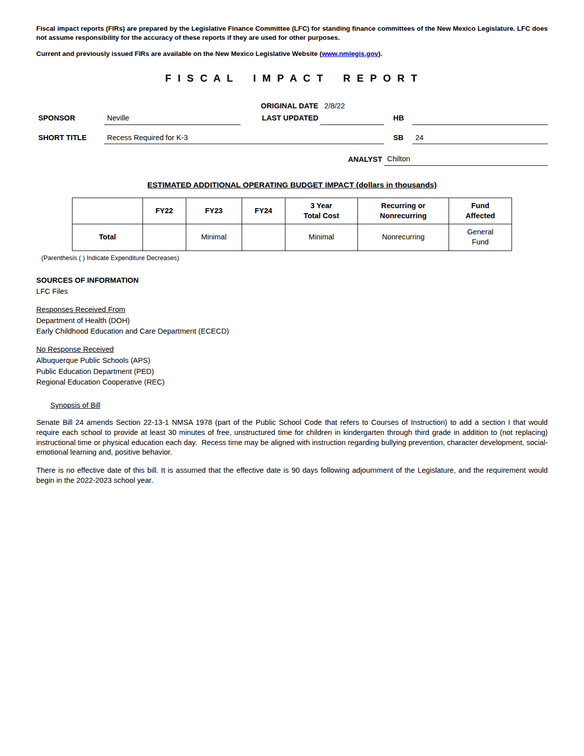Fiscal impact reports (FIRs) are prepared by the Legislative Finance Committee (LFC) for standing finance committees of the New Mexico Legislature. LFC does not assume responsibility for the accuracy of these reports if they are used for other purposes.
Current and previously issued FIRs are available on the New Mexico Legislative Website (www.nmlegis.gov).
F I S C A L I M P A C T R E P O R T
| | | ORIGINAL DATE | 2/8/22 | | |
| SPONSOR | Neville | LAST UPDATED | | HB | |
| SHORT TITLE | Recess Required for K-3 | SB | 24 |
| ANALYST | Chilton |
ESTIMATED ADDITIONAL OPERATING BUDGET IMPACT (dollars in thousands)
| | FY22 | FY23 | FY24 | 3 Year Total Cost | Recurring or Nonrecurring | Fund Affected |
| --- | --- | --- | --- | --- | --- | --- |
| Total | | Minimal | | Minimal | Nonrecurring | General Fund |
(Parenthesis ( ) Indicate Expenditure Decreases)
SOURCES OF INFORMATION
LFC Files
Responses Received From
Department of Health (DOH)
Early Childhood Education and Care Department (ECECD)
No Response Received
Albuquerque Public Schools (APS)
Public Education Department (PED)
Regional Education Cooperative (REC)
Synopsis of Bill
Senate Bill 24 amends Section 22-13-1 NMSA 1978 (part of the Public School Code that refers to Courses of Instruction) to add a section I that would require each school to provide at least 30 minutes of free, unstructured time for children in kindergarten through third grade in addition to (not replacing) instructional time or physical education each day. Recess time may be aligned with instruction regarding bullying prevention, character development, social-emotional learning and, positive behavior.
There is no effective date of this bill. It is assumed that the effective date is 90 days following adjournment of the Legislature, and the requirement would begin in the 2022-2023 school year.